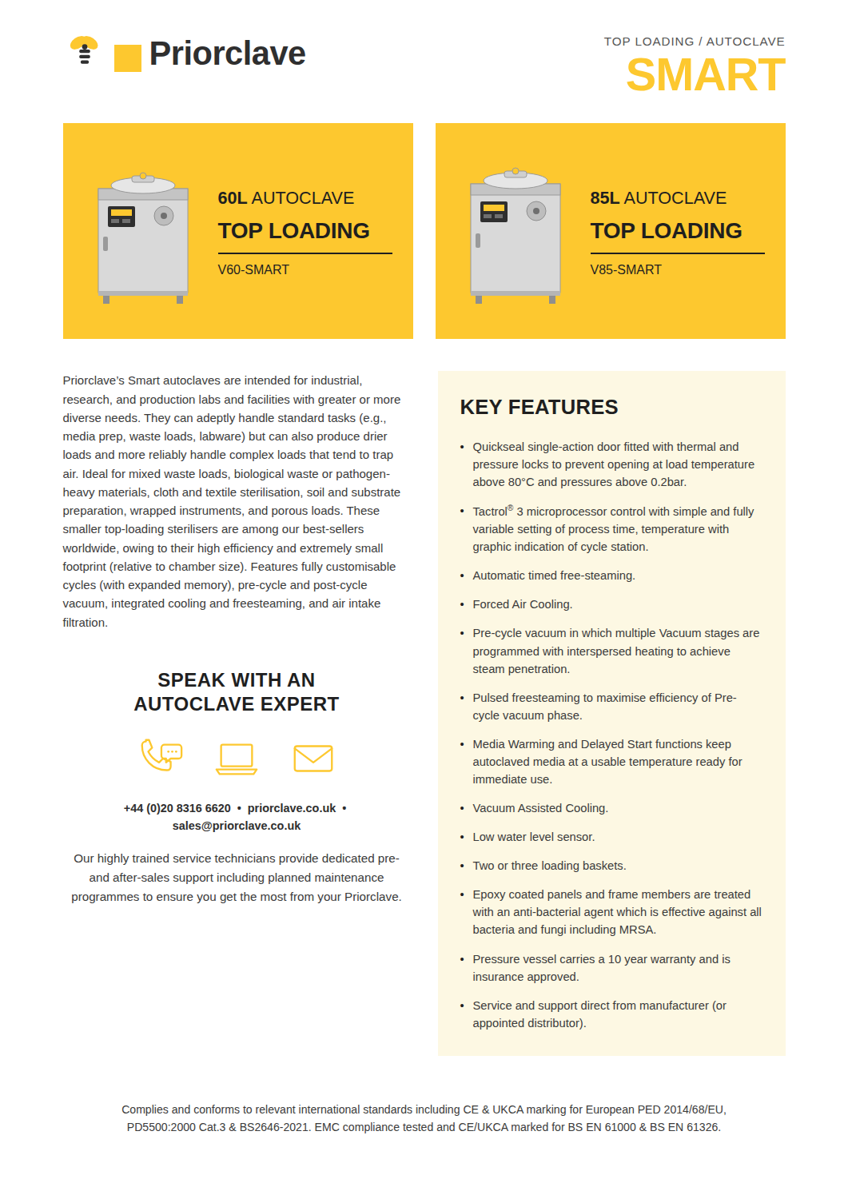Priorclave
Top Loading / Autoclave
SMART
60L AUTOCLAVE
TOP LOADING
V60-SMART
85L AUTOCLAVE
TOP LOADING
V85-SMART
Priorclave’s Smart autoclaves are intended for industrial, research, and production labs and facilities with greater or more diverse needs. They can adeptly handle standard tasks (e.g., media prep, waste loads, labware) but can also produce drier loads and more reliably handle complex loads that tend to trap air. Ideal for mixed waste loads, biological waste or pathogen-heavy materials, cloth and textile sterilisation, soil and substrate preparation, wrapped instruments, and porous loads. These smaller top-loading sterilisers are among our best-sellers worldwide, owing to their high efficiency and extremely small footprint (relative to chamber size). Features fully customisable cycles (with expanded memory), pre-cycle and post-cycle vacuum, integrated cooling and freesteaming, and air intake filtration.
SPEAK WITH AN
AUTOCLAVE EXPERT
+44 (0)20 8316 6620 • priorclave.co.uk • sales@priorclave.co.uk
Our highly trained service technicians provide dedicated pre- and after-sales support including planned maintenance programmes to ensure you get the most from your Priorclave.
KEY FEATURES
Quickseal single-action door fitted with thermal and pressure locks to prevent opening at load temperature above 80°C and pressures above 0.2bar.
Tactrol® 3 microprocessor control with simple and fully variable setting of process time, temperature with graphic indication of cycle station.
Automatic timed free-steaming.
Forced Air Cooling.
Pre-cycle vacuum in which multiple Vacuum stages are programmed with interspersed heating to achieve steam penetration.
Pulsed freesteaming to maximise efficiency of Pre-cycle vacuum phase.
Media Warming and Delayed Start functions keep autoclaved media at a usable temperature ready for immediate use.
Vacuum Assisted Cooling.
Low water level sensor.
Two or three loading baskets.
Epoxy coated panels and frame members are treated with an anti-bacterial agent which is effective against all bacteria and fungi including MRSA.
Pressure vessel carries a 10 year warranty and is insurance approved.
Service and support direct from manufacturer (or appointed distributor).
Complies and conforms to relevant international standards including CE & UKCA marking for European PED 2014/68/EU, PD5500:2000 Cat.3 & BS2646-2021. EMC compliance tested and CE/UKCA marked for BS EN 61000 & BS EN 61326.